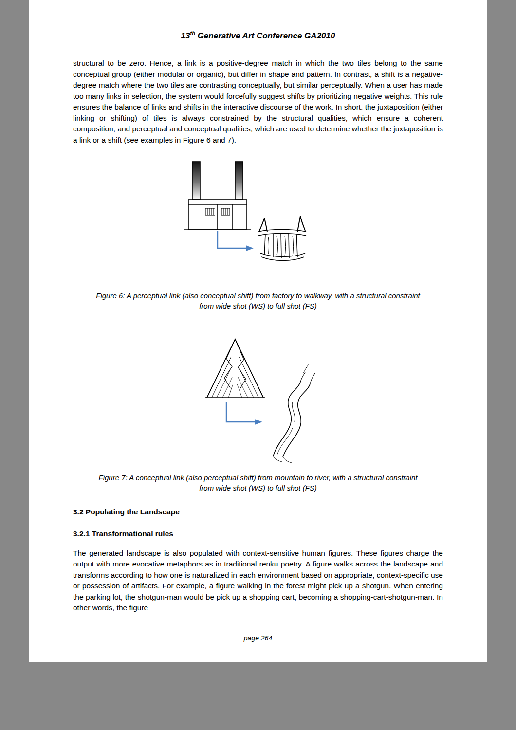13th Generative Art Conference GA2010
structural to be zero. Hence, a link is a positive-degree match in which the two tiles belong to the same conceptual group (either modular or organic), but differ in shape and pattern. In contrast, a shift is a negative-degree match where the two tiles are contrasting conceptually, but similar perceptually. When a user has made too many links in selection, the system would forcefully suggest shifts by prioritizing negative weights. This rule ensures the balance of links and shifts in the interactive discourse of the work. In short, the juxtaposition (either linking or shifting) of tiles is always constrained by the structural qualities, which ensure a coherent composition, and perceptual and conceptual qualities, which are used to determine whether the juxtaposition is a link or a shift (see examples in Figure 6 and 7).
Figure 6: A perceptual link (also conceptual shift) from factory to walkway, with a structural constraint from wide shot (WS) to full shot (FS)
Figure 7: A conceptual link (also perceptual shift) from mountain to river, with a structural constraint from wide shot (WS) to full shot (FS)
3.2 Populating the Landscape
3.2.1 Transformational rules
The generated landscape is also populated with context-sensitive human figures. These figures charge the output with more evocative metaphors as in traditional renku poetry. A figure walks across the landscape and transforms according to how one is naturalized in each environment based on appropriate, context-specific use or possession of artifacts. For example, a figure walking in the forest might pick up a shotgun. When entering the parking lot, the shotgun-man would be pick up a shopping cart, becoming a shopping-cart-shotgun-man. In other words, the figure
page 264